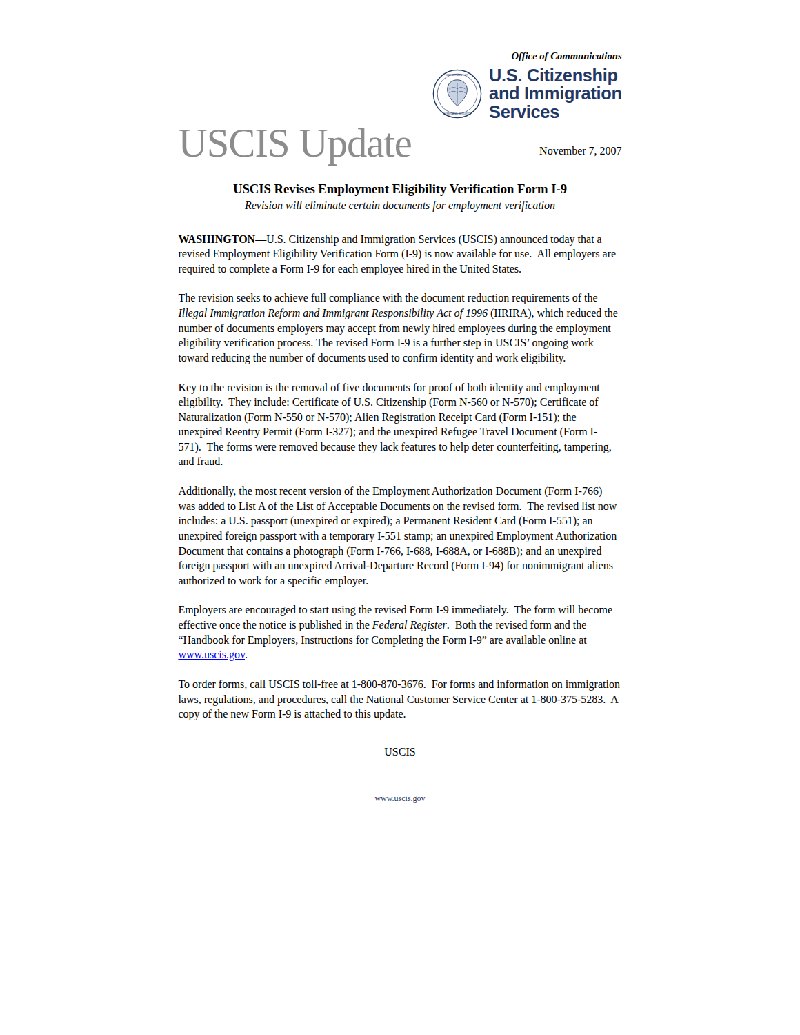Office of Communications
DEPARTMENT OF HOMELAND SECURITY
U.S. Citizenship and Immigration Services
USCIS Update
November 7, 2007
USCIS Revises Employment Eligibility Verification Form I-9
Revision will eliminate certain documents for employment verification
WASHINGTON—U.S. Citizenship and Immigration Services (USCIS) announced today that a revised Employment Eligibility Verification Form (I-9) is now available for use. All employers are required to complete a Form I-9 for each employee hired in the United States.
The revision seeks to achieve full compliance with the document reduction requirements of the Illegal Immigration Reform and Immigrant Responsibility Act of 1996 (IIRIRA), which reduced the number of documents employers may accept from newly hired employees during the employment eligibility verification process. The revised Form I-9 is a further step in USCIS’ ongoing work toward reducing the number of documents used to confirm identity and work eligibility.
Key to the revision is the removal of five documents for proof of both identity and employment eligibility. They include: Certificate of U.S. Citizenship (Form N-560 or N-570); Certificate of Naturalization (Form N-550 or N-570); Alien Registration Receipt Card (Form I-151); the unexpired Reentry Permit (Form I-327); and the unexpired Refugee Travel Document (Form I-571). The forms were removed because they lack features to help deter counterfeiting, tampering, and fraud.
Additionally, the most recent version of the Employment Authorization Document (Form I-766) was added to List A of the List of Acceptable Documents on the revised form. The revised list now includes: a U.S. passport (unexpired or expired); a Permanent Resident Card (Form I-551); an unexpired foreign passport with a temporary I-551 stamp; an unexpired Employment Authorization Document that contains a photograph (Form I-766, I-688, I-688A, or I-688B); and an unexpired foreign passport with an unexpired Arrival-Departure Record (Form I-94) for nonimmigrant aliens authorized to work for a specific employer.
Employers are encouraged to start using the revised Form I-9 immediately. The form will become effective once the notice is published in the Federal Register. Both the revised form and the “Handbook for Employers, Instructions for Completing the Form I-9” are available online at www.uscis.gov.
To order forms, call USCIS toll-free at 1-800-870-3676. For forms and information on immigration laws, regulations, and procedures, call the National Customer Service Center at 1-800-375-5283. A copy of the new Form I-9 is attached to this update.
– USCIS –
www.uscis.gov